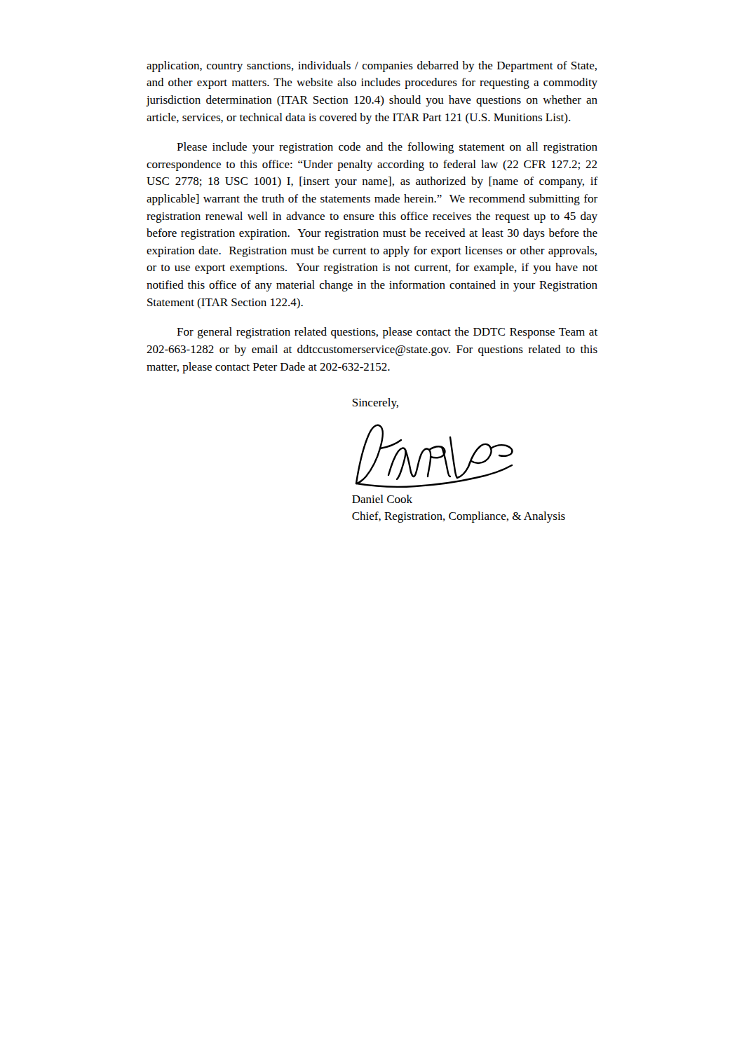application, country sanctions, individuals / companies debarred by the Department of State, and other export matters. The website also includes procedures for requesting a commodity jurisdiction determination (ITAR Section 120.4) should you have questions on whether an article, services, or technical data is covered by the ITAR Part 121 (U.S. Munitions List).
Please include your registration code and the following statement on all registration correspondence to this office: “Under penalty according to federal law (22 CFR 127.2; 22 USC 2778; 18 USC 1001) I, [insert your name], as authorized by [name of company, if applicable] warrant the truth of the statements made herein.” We recommend submitting for registration renewal well in advance to ensure this office receives the request up to 45 day before registration expiration. Your registration must be received at least 30 days before the expiration date. Registration must be current to apply for export licenses or other approvals, or to use export exemptions. Your registration is not current, for example, if you have not notified this office of any material change in the information contained in your Registration Statement (ITAR Section 122.4).
For general registration related questions, please contact the DDTC Response Team at 202-663-1282 or by email at ddtccustomerservice@state.gov. For questions related to this matter, please contact Peter Dade at 202-632-2152.
Sincerely,
Daniel Cook
Chief, Registration, Compliance, & Analysis